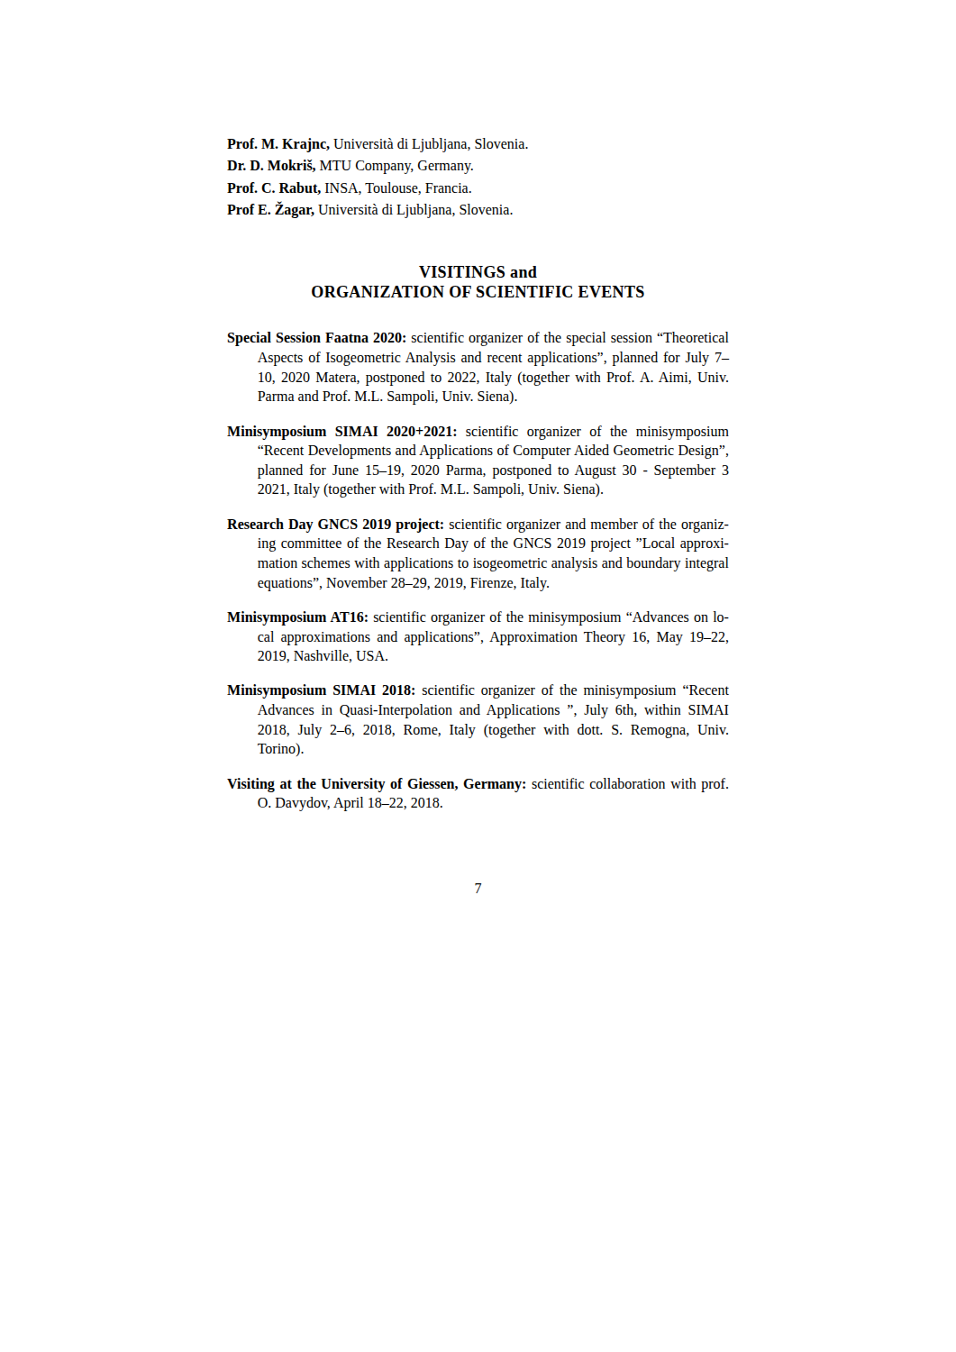Prof. M. Krajnc, Università di Ljubljana, Slovenia.
Dr. D. Mokriš, MTU Company, Germany.
Prof. C. Rabut, INSA, Toulouse, Francia.
Prof E. Žagar, Università di Ljubljana, Slovenia.
VISITINGS and
ORGANIZATION OF SCIENTIFIC EVENTS
Special Session Faatna 2020: scientific organizer of the special session “Theoretical Aspects of Isogeometric Analysis and recent applications”, planned for July 7–10, 2020 Matera, postponed to 2022, Italy (together with Prof. A. Aimi, Univ. Parma and Prof. M.L. Sampoli, Univ. Siena).
Minisymposium SIMAI 2020+2021: scientific organizer of the minisymposium “Recent Developments and Applications of Computer Aided Geometric Design”, planned for June 15–19, 2020 Parma, postponed to August 30 - September 3 2021, Italy (together with Prof. M.L. Sampoli, Univ. Siena).
Research Day GNCS 2019 project: scientific organizer and member of the organizing committee of the Research Day of the GNCS 2019 project ”Local approximation schemes with applications to isogeometric analysis and boundary integral equations”, November 28–29, 2019, Firenze, Italy.
Minisymposium AT16: scientific organizer of the minisymposium “Advances on local approximations and applications”, Approximation Theory 16, May 19–22, 2019, Nashville, USA.
Minisymposium SIMAI 2018: scientific organizer of the minisymposium “Recent Advances in Quasi-Interpolation and Applications ”, July 6th, within SIMAI 2018, July 2–6, 2018, Rome, Italy (together with dott. S. Remogna, Univ. Torino).
Visiting at the University of Giessen, Germany: scientific collaboration with prof. O. Davydov, April 18–22, 2018.
7